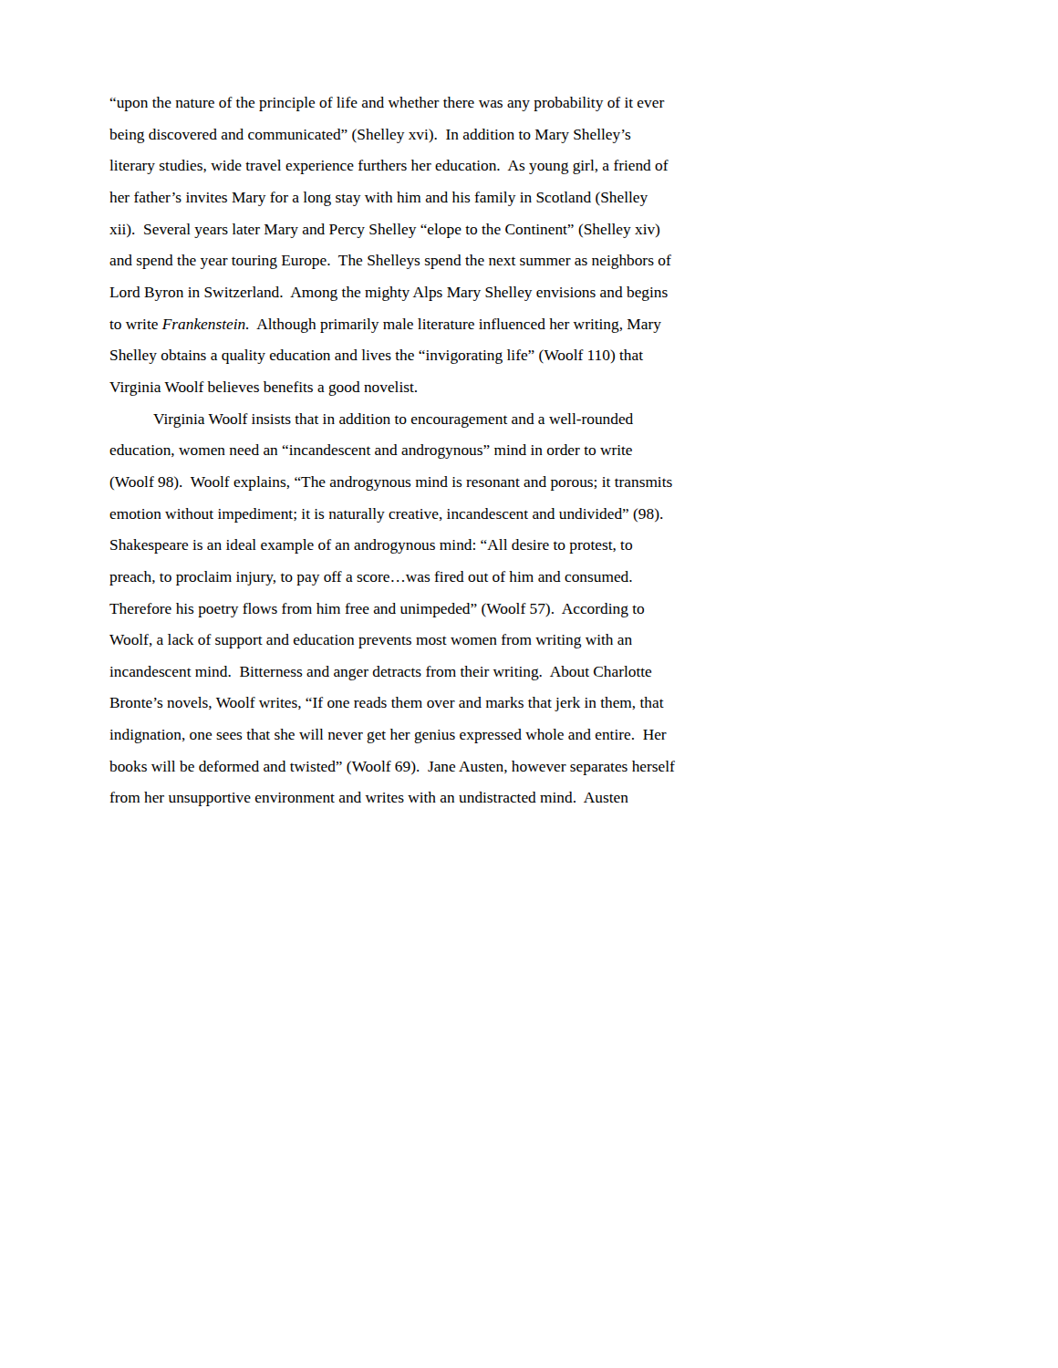“upon the nature of the principle of life and whether there was any probability of it ever being discovered and communicated” (Shelley xvi). In addition to Mary Shelley’s literary studies, wide travel experience furthers her education. As young girl, a friend of her father’s invites Mary for a long stay with him and his family in Scotland (Shelley xii). Several years later Mary and Percy Shelley “elope to the Continent” (Shelley xiv) and spend the year touring Europe. The Shelleys spend the next summer as neighbors of Lord Byron in Switzerland. Among the mighty Alps Mary Shelley envisions and begins to write Frankenstein. Although primarily male literature influenced her writing, Mary Shelley obtains a quality education and lives the “invigorating life” (Woolf 110) that Virginia Woolf believes benefits a good novelist.
Virginia Woolf insists that in addition to encouragement and a well-rounded education, women need an “incandescent and androgynous” mind in order to write (Woolf 98). Woolf explains, “The androgynous mind is resonant and porous; it transmits emotion without impediment; it is naturally creative, incandescent and undivided” (98). Shakespeare is an ideal example of an androgynous mind: “All desire to protest, to preach, to proclaim injury, to pay off a score…was fired out of him and consumed. Therefore his poetry flows from him free and unimpeded” (Woolf 57). According to Woolf, a lack of support and education prevents most women from writing with an incandescent mind. Bitterness and anger detracts from their writing. About Charlotte Bronte’s novels, Woolf writes, “If one reads them over and marks that jerk in them, that indignation, one sees that she will never get her genius expressed whole and entire. Her books will be deformed and twisted” (Woolf 69). Jane Austen, however separates herself from her unsupportive environment and writes with an undistracted mind. Austen